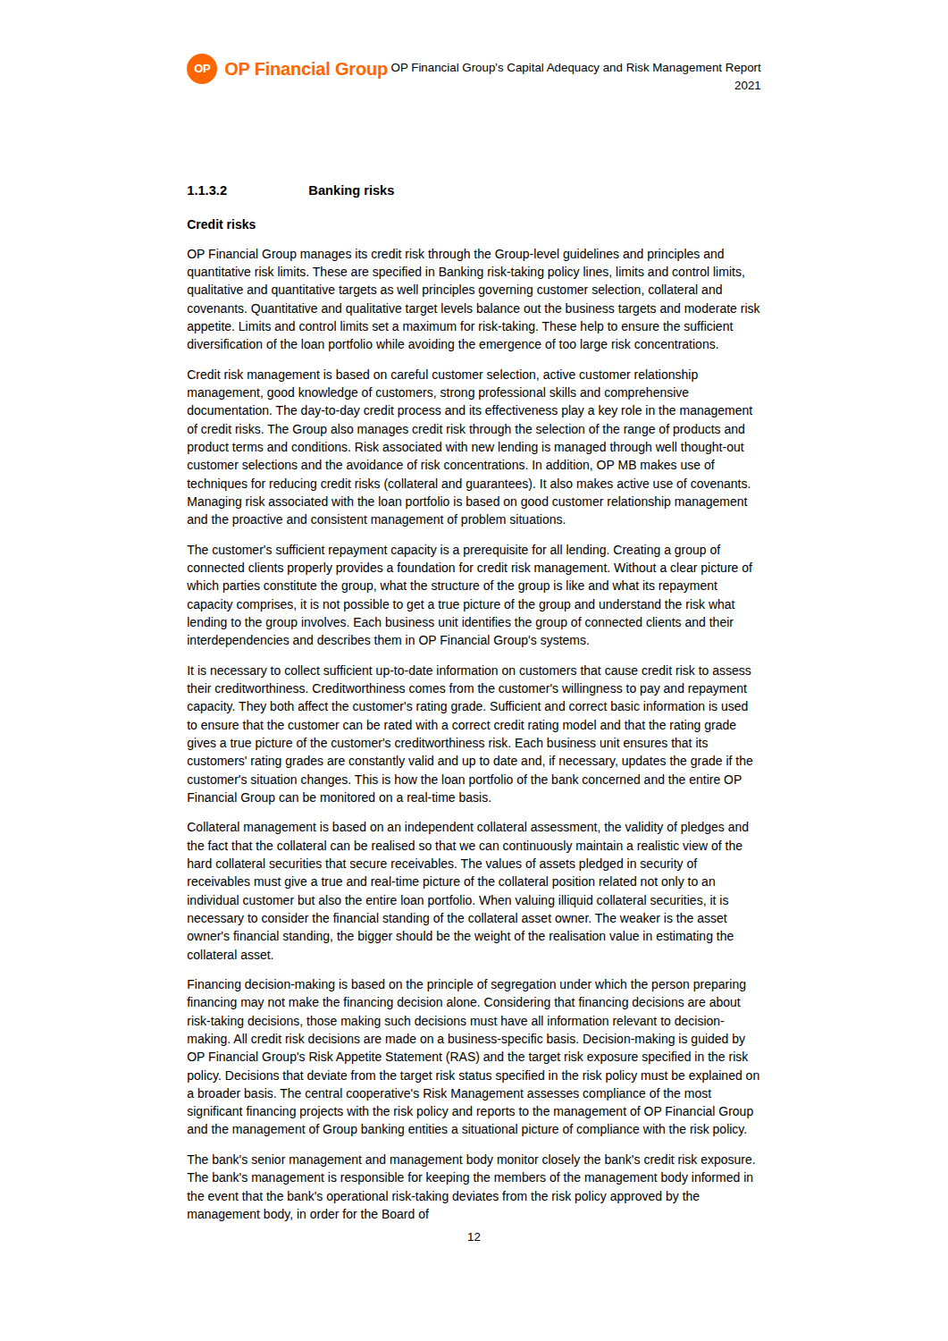OP Financial Group
OP Financial Group's Capital Adequacy and Risk Management Report 2021
1.1.3.2 Banking risks
Credit risks
OP Financial Group manages its credit risk through the Group-level guidelines and principles and quantitative risk limits. These are specified in Banking risk-taking policy lines, limits and control limits, qualitative and quantitative targets as well principles governing customer selection, collateral and covenants. Quantitative and qualitative target levels balance out the business targets and moderate risk appetite. Limits and control limits set a maximum for risk-taking. These help to ensure the sufficient diversification of the loan portfolio while avoiding the emergence of too large risk concentrations.
Credit risk management is based on careful customer selection, active customer relationship management, good knowledge of customers, strong professional skills and comprehensive documentation. The day-to-day credit process and its effectiveness play a key role in the management of credit risks. The Group also manages credit risk through the selection of the range of products and product terms and conditions. Risk associated with new lending is managed through well thought-out customer selections and the avoidance of risk concentrations. In addition, OP MB makes use of techniques for reducing credit risks (collateral and guarantees). It also makes active use of covenants. Managing risk associated with the loan portfolio is based on good customer relationship management and the proactive and consistent management of problem situations.
The customer's sufficient repayment capacity is a prerequisite for all lending. Creating a group of connected clients properly provides a foundation for credit risk management. Without a clear picture of which parties constitute the group, what the structure of the group is like and what its repayment capacity comprises, it is not possible to get a true picture of the group and understand the risk what lending to the group involves. Each business unit identifies the group of connected clients and their interdependencies and describes them in OP Financial Group's systems.
It is necessary to collect sufficient up-to-date information on customers that cause credit risk to assess their creditworthiness. Creditworthiness comes from the customer's willingness to pay and repayment capacity. They both affect the customer's rating grade. Sufficient and correct basic information is used to ensure that the customer can be rated with a correct credit rating model and that the rating grade gives a true picture of the customer's creditworthiness risk. Each business unit ensures that its customers' rating grades are constantly valid and up to date and, if necessary, updates the grade if the customer's situation changes. This is how the loan portfolio of the bank concerned and the entire OP Financial Group can be monitored on a real-time basis.
Collateral management is based on an independent collateral assessment, the validity of pledges and the fact that the collateral can be realised so that we can continuously maintain a realistic view of the hard collateral securities that secure receivables. The values of assets pledged in security of receivables must give a true and real-time picture of the collateral position related not only to an individual customer but also the entire loan portfolio. When valuing illiquid collateral securities, it is necessary to consider the financial standing of the collateral asset owner. The weaker is the asset owner's financial standing, the bigger should be the weight of the realisation value in estimating the collateral asset.
Financing decision-making is based on the principle of segregation under which the person preparing financing may not make the financing decision alone. Considering that financing decisions are about risk-taking decisions, those making such decisions must have all information relevant to decision-making. All credit risk decisions are made on a business-specific basis. Decision-making is guided by OP Financial Group's Risk Appetite Statement (RAS) and the target risk exposure specified in the risk policy. Decisions that deviate from the target risk status specified in the risk policy must be explained on a broader basis. The central cooperative's Risk Management assesses compliance of the most significant financing projects with the risk policy and reports to the management of OP Financial Group and the management of Group banking entities a situational picture of compliance with the risk policy.
The bank's senior management and management body monitor closely the bank's credit risk exposure. The bank's management is responsible for keeping the members of the management body informed in the event that the bank's operational risk-taking deviates from the risk policy approved by the management body, in order for the Board of
12